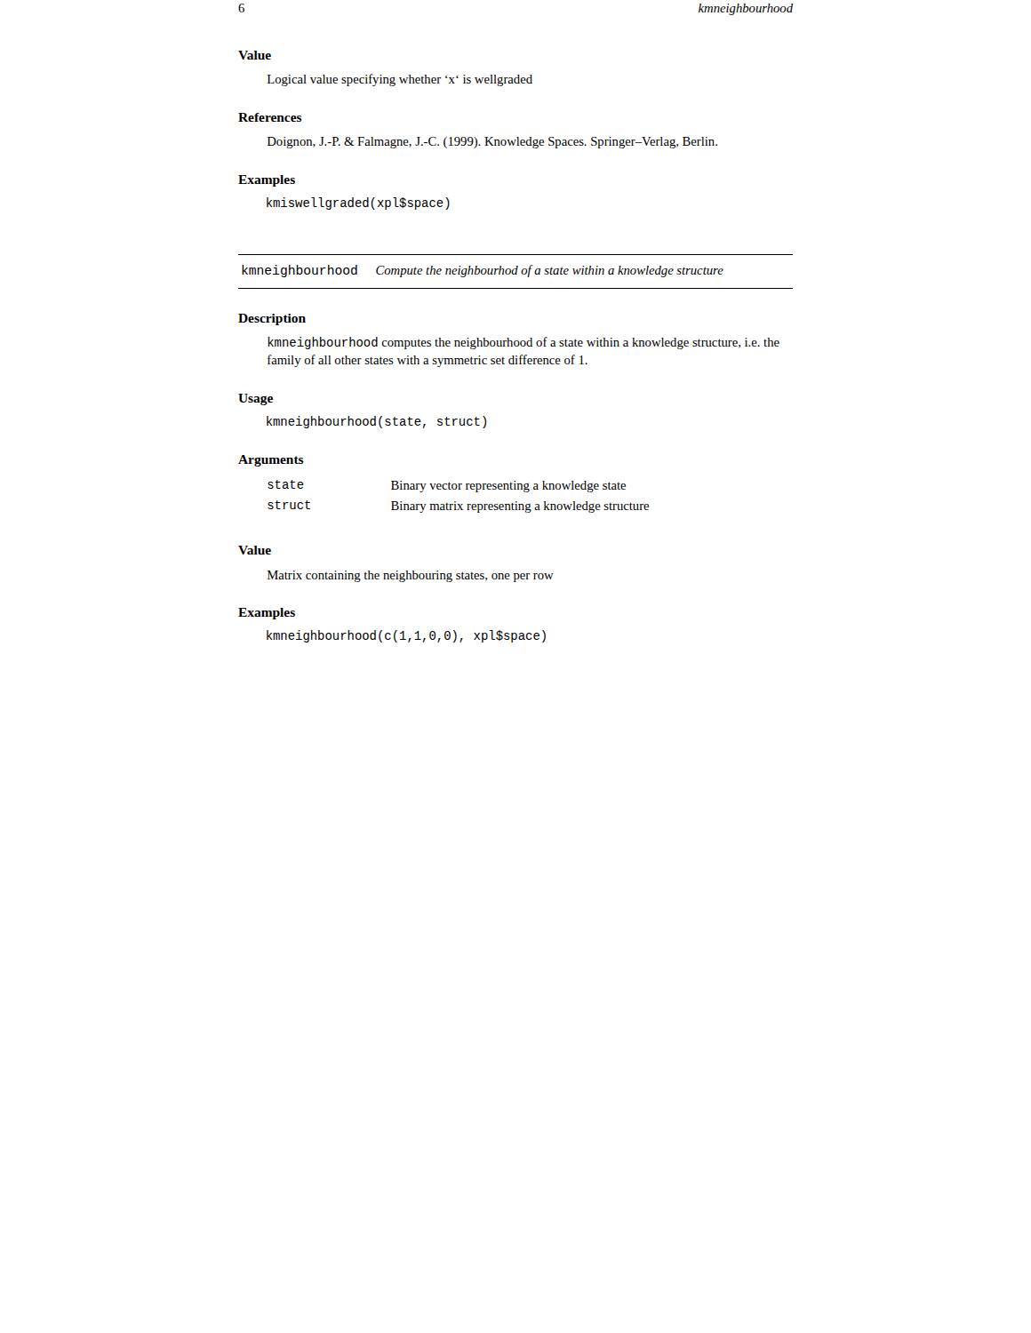6 kmneighbourhood
Value
Logical value specifying whether ‘x‘ is wellgraded
References
Doignon, J.-P. & Falmagne, J.-C. (1999). Knowledge Spaces. Springer–Verlag, Berlin.
Examples
kmiswellgraded(xpl$space)
kmneighbourhood Compute the neighbourhod of a state within a knowledge structure
Description
kmneighbourhood computes the neighbourhood of a state within a knowledge structure, i.e. the family of all other states with a symmetric set difference of 1.
Usage
kmneighbourhood(state, struct)
Arguments
state
Binary vector representing a knowledge state
struct
Binary matrix representing a knowledge structure
Value
Matrix containing the neighbouring states, one per row
Examples
kmneighbourhood(c(1,1,0,0), xpl$space)